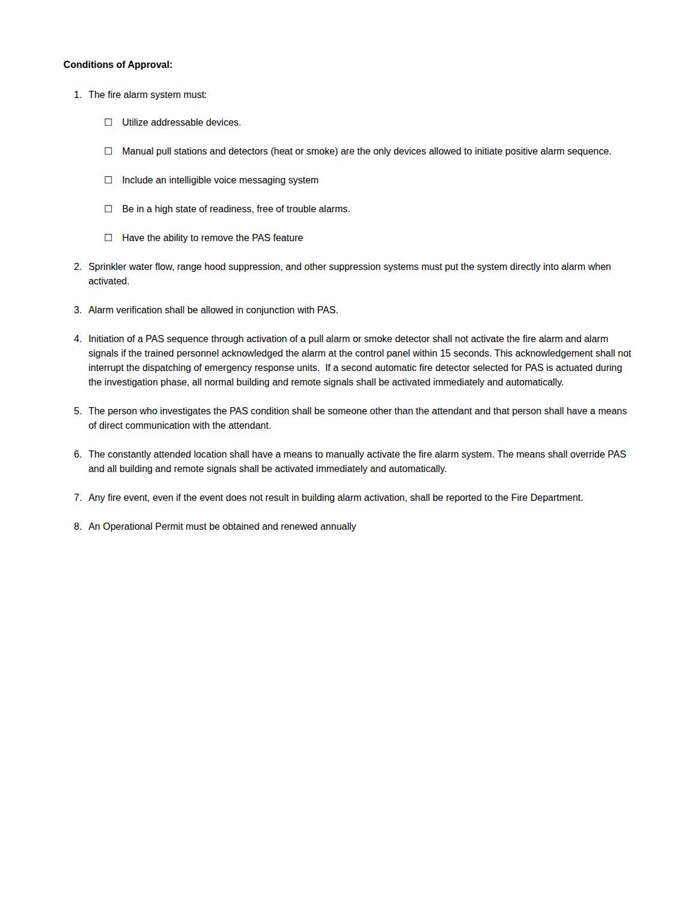Conditions of Approval:
The fire alarm system must:
Utilize addressable devices.
Manual pull stations and detectors (heat or smoke) are the only devices allowed to initiate positive alarm sequence.
Include an intelligible voice messaging system
Be in a high state of readiness, free of trouble alarms.
Have the ability to remove the PAS feature
Sprinkler water flow, range hood suppression, and other suppression systems must put the system directly into alarm when activated.
Alarm verification shall be allowed in conjunction with PAS.
Initiation of a PAS sequence through activation of a pull alarm or smoke detector shall not activate the fire alarm and alarm signals if the trained personnel acknowledged the alarm at the control panel within 15 seconds. This acknowledgement shall not interrupt the dispatching of emergency response units. If a second automatic fire detector selected for PAS is actuated during the investigation phase, all normal building and remote signals shall be activated immediately and automatically.
The person who investigates the PAS condition shall be someone other than the attendant and that person shall have a means of direct communication with the attendant.
The constantly attended location shall have a means to manually activate the fire alarm system. The means shall override PAS and all building and remote signals shall be activated immediately and automatically.
Any fire event, even if the event does not result in building alarm activation, shall be reported to the Fire Department.
An Operational Permit must be obtained and renewed annually